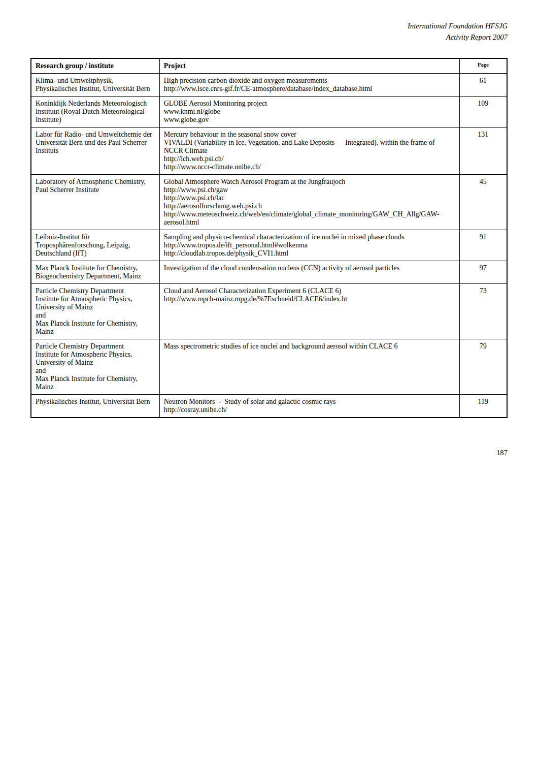International Foundation HFSJG
Activity Report 2007
| Research group / institute | Project | Page |
| --- | --- | --- |
| Klima- und Umweltphysik, Physikalisches Institut, Universität Bern | High precision carbon dioxide and oxygen measurements http://www.lsce.cnrs-gif.fr/CE-atmosphere/database/index_database.html | 61 |
| Koninklijk Nederlands Meteorologisch Instituut (Royal Dutch Meteorological Institute) | GLOBE Aerosol Monitoring project www.knmi.nl/globe www.globe.gov | 109 |
| Labor für Radio- und Umweltchemie der Universität Bern und des Paul Scherrer Instituts | Mercury behaviour in the seasonal snow cover VIVALDI (Variability in Ice, Vegetation, and Lake Deposits — Integrated), within the frame of NCCR Climate http://lch.web.psi.ch/ http://www.nccr-climate.unibe.ch/ | 131 |
| Laboratory of Atmospheric Chemistry, Paul Scherrer Institute | Global Atmosphere Watch Aerosol Program at the Jungfraujoch http://www.psi.ch/gaw http://www.psi.ch/lac http://aerosolforschung.web.psi.ch http://www.meteoschweiz.ch/web/en/climate/global_climate_monitoring/GAW_CH_Allg/GAW-aerosol.html | 45 |
| Leibniz-Institut für Troposphärenforschung, Leipzig, Deutschland (IfT) | Sampling and physico-chemical characterization of ice nuclei in mixed phase clouds http://www.tropos.de/ift_personal.html#wolkenma http://cloudlab.tropos.de/physik_CVI1.html | 91 |
| Max Planck Institute for Chemistry, Biogeochemistry Department, Mainz | Investigation of the cloud condensation nucleus (CCN) activity of aerosol particles | 97 |
| Particle Chemistry Department Institute for Atmospheric Physics, University of Mainz and Max Planck Institute for Chemistry, Mainz | Cloud and Aerosol Characterization Experiment 6 (CLACE 6) http://www.mpch-mainz.mpg.de/%7Eschneid/CLACE6/index.ht | 73 |
| Particle Chemistry Department Institute for Atmospheric Physics, University of Mainz and Max Planck Institute for Chemistry, Mainz | Mass spectrometric studies of ice nuclei and background aerosol within CLACE 6 | 79 |
| Physikalisches Institut, Universität Bern | Neutron Monitors - Study of solar and galactic cosmic rays http://cosray.unibe.ch/ | 119 |
187